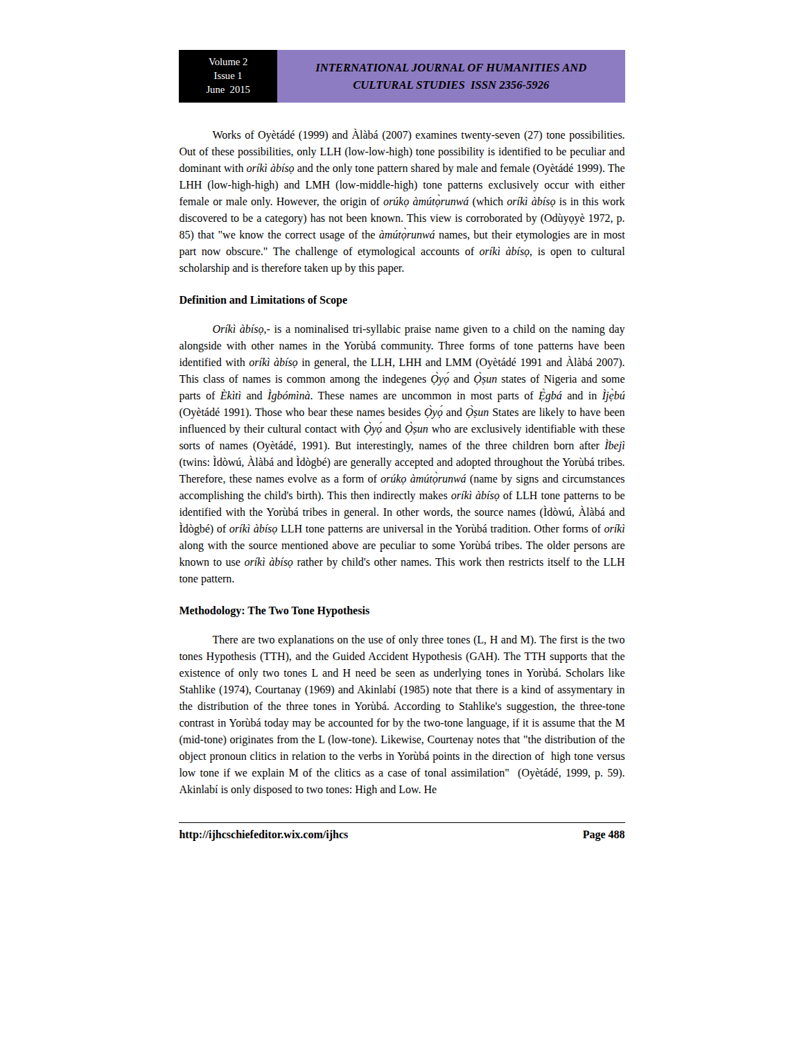Volume 2
Issue 1
June 2015
INTERNATIONAL JOURNAL OF HUMANITIES AND CULTURAL STUDIES ISSN 2356-5926
Works of Oyètádé (1999) and Àlàbá (2007) examines twenty-seven (27) tone possibilities. Out of these possibilities, only LLH (low-low-high) tone possibility is identified to be peculiar and dominant with oríkì àbísọ and the only tone pattern shared by male and female (Oyètádé 1999). The LHH (low-high-high) and LMH (low-middle-high) tone patterns exclusively occur with either female or male only. However, the origin of orúkọ àmútọ̀runwá (which oríkì àbísọ is in this work discovered to be a category) has not been known. This view is corroborated by (Odùyọyè 1972, p. 85) that "we know the correct usage of the àmútọ̀runwá names, but their etymologies are in most part now obscure." The challenge of etymological accounts of oríkì àbísọ, is open to cultural scholarship and is therefore taken up by this paper.
Definition and Limitations of Scope
Oríkì àbísọ,- is a nominalised tri-syllabic praise name given to a child on the naming day alongside with other names in the Yorùbá community. Three forms of tone patterns have been identified with oríkì àbísọ in general, the LLH, LHH and LMM (Oyètádé 1991 and Àlàbá 2007). This class of names is common among the indegenes Ọ̀yọ́ and Ọ̀ṣun states of Nigeria and some parts of Èkìtì and Ìgbómìnà. These names are uncommon in most parts of Ẹ̀gbá and in Ìjẹ̀bú (Oyètádé 1991). Those who bear these names besides Ọ̀yọ́ and Ọ̀ṣun States are likely to have been influenced by their cultural contact with Ọ̀yọ́ and Ọ̀ṣun who are exclusively identifiable with these sorts of names (Oyètádé, 1991). But interestingly, names of the three children born after Ìbejì (twins: Ìdòwú, Àlàbá and Ìdògbé) are generally accepted and adopted throughout the Yorùbá tribes. Therefore, these names evolve as a form of orúkọ àmútọ̀runwá (name by signs and circumstances accomplishing the child's birth). This then indirectly makes oríkì àbísọ of LLH tone patterns to be identified with the Yorùbá tribes in general. In other words, the source names (Ìdòwú, Àlàbá and Ìdògbé) of oríkì àbísọ LLH tone patterns are universal in the Yorùbá tradition. Other forms of oríkì along with the source mentioned above are peculiar to some Yorùbá tribes. The older persons are known to use oríkì àbísọ rather by child's other names. This work then restricts itself to the LLH tone pattern.
Methodology: The Two Tone Hypothesis
There are two explanations on the use of only three tones (L, H and M). The first is the two tones Hypothesis (TTH), and the Guided Accident Hypothesis (GAH). The TTH supports that the existence of only two tones L and H need be seen as underlying tones in Yorùbá. Scholars like Stahlike (1974), Courtanay (1969) and Akinlabí (1985) note that there is a kind of assymentary in the distribution of the three tones in Yorùbá. According to Stahlike's suggestion, the three-tone contrast in Yorùbá today may be accounted for by the two-tone language, if it is assume that the M (mid-tone) originates from the L (low-tone). Likewise, Courtenay notes that "the distribution of the object pronoun clitics in relation to the verbs in Yorùbá points in the direction of high tone versus low tone if we explain M of the clitics as a case of tonal assimilation" (Oyètádé, 1999, p. 59). Akinlabí is only disposed to two tones: High and Low. He
http://ijhcschiefeditor.wix.com/ijhcs
Page 488